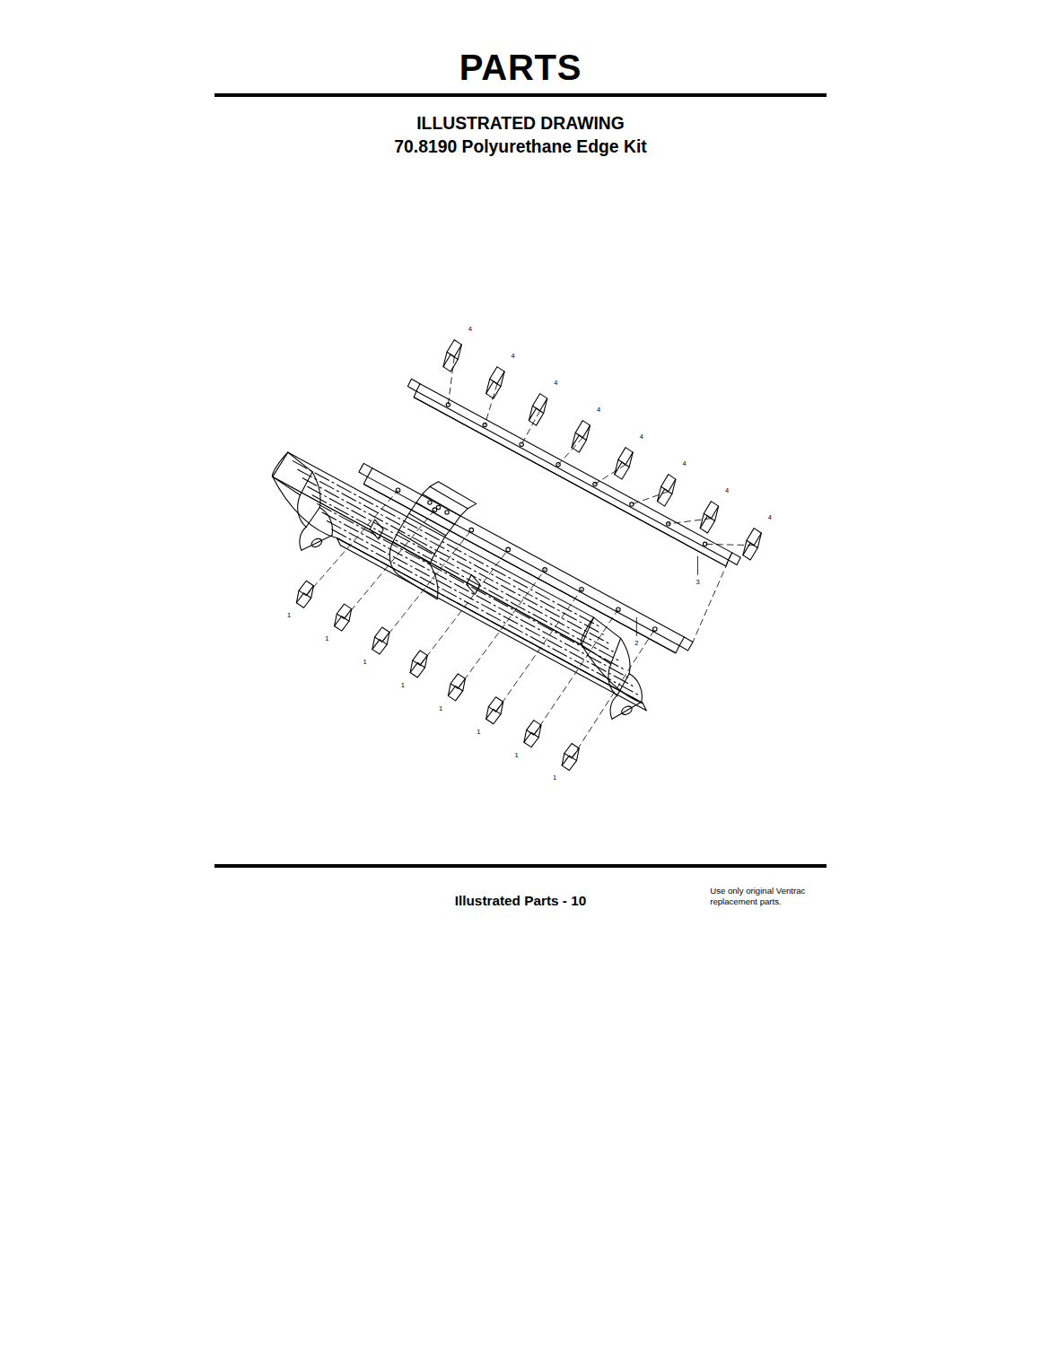PARTS
ILLUSTRATED DRAWING
70.8190 Polyurethane Edge Kit
4 4 4 4 4 4 4 4 1 1 1 1 1 1 1 1 2 3
Illustrated Parts - 10
Use only original Ventrac
replacement parts.